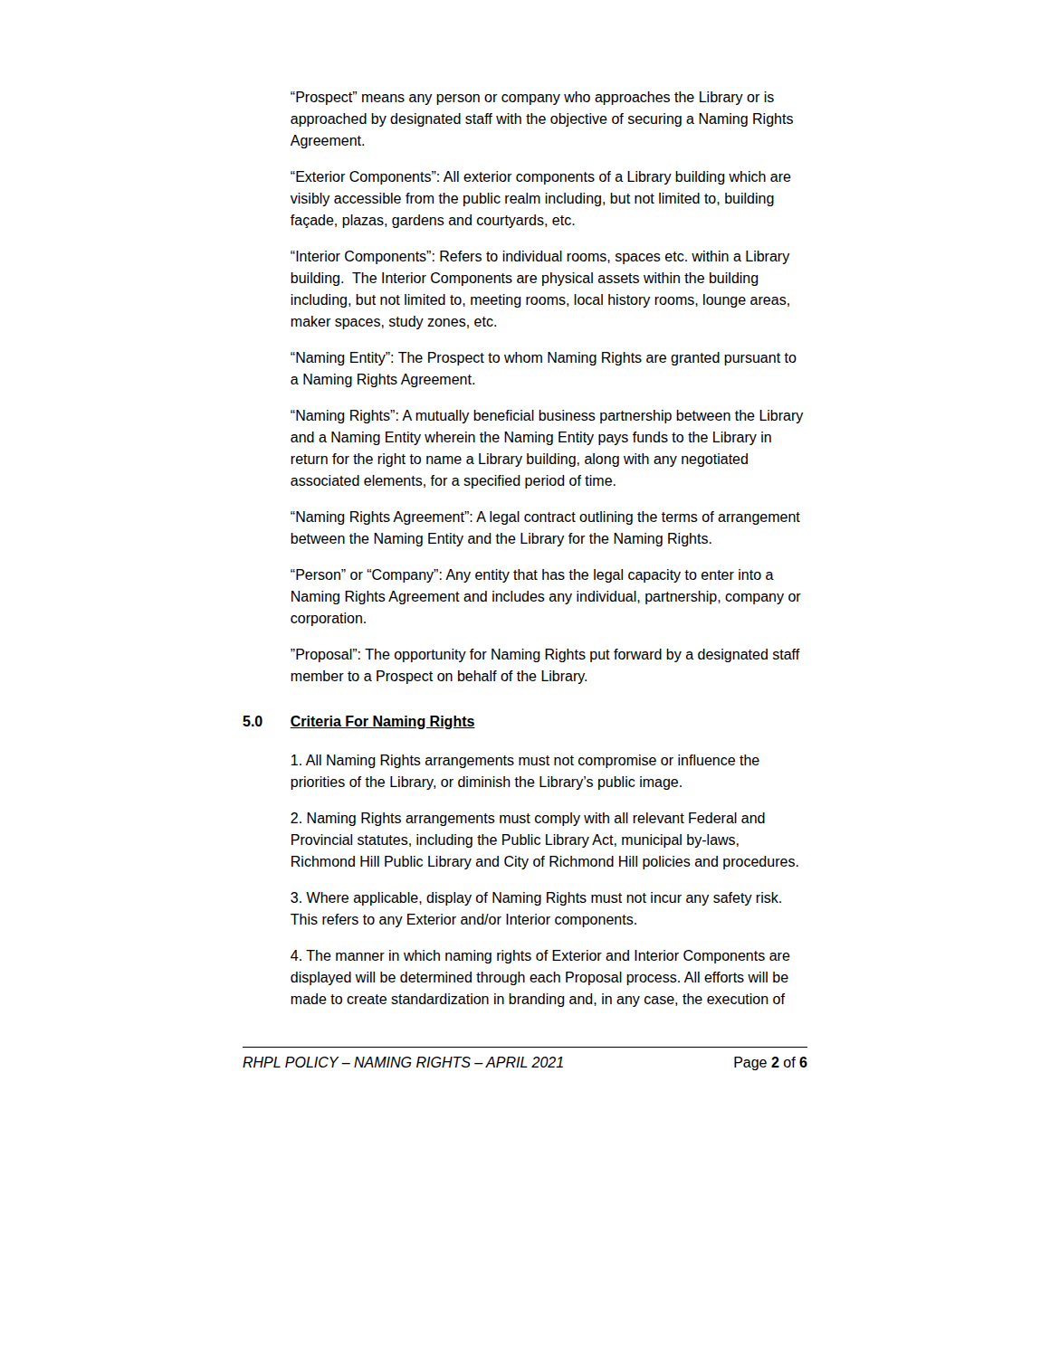“Prospect” means any person or company who approaches the Library or is approached by designated staff with the objective of securing a Naming Rights Agreement.
“Exterior Components”: All exterior components of a Library building which are visibly accessible from the public realm including, but not limited to, building façade, plazas, gardens and courtyards, etc.
“Interior Components”: Refers to individual rooms, spaces etc. within a Library building. The Interior Components are physical assets within the building including, but not limited to, meeting rooms, local history rooms, lounge areas, maker spaces, study zones, etc.
“Naming Entity”: The Prospect to whom Naming Rights are granted pursuant to a Naming Rights Agreement.
“Naming Rights”: A mutually beneficial business partnership between the Library and a Naming Entity wherein the Naming Entity pays funds to the Library in return for the right to name a Library building, along with any negotiated associated elements, for a specified period of time.
“Naming Rights Agreement”: A legal contract outlining the terms of arrangement between the Naming Entity and the Library for the Naming Rights.
“Person” or “Company”: Any entity that has the legal capacity to enter into a Naming Rights Agreement and includes any individual, partnership, company or corporation.
”Proposal”: The opportunity for Naming Rights put forward by a designated staff member to a Prospect on behalf of the Library.
5.0 Criteria For Naming Rights
1. All Naming Rights arrangements must not compromise or influence the priorities of the Library, or diminish the Library’s public image.
2. Naming Rights arrangements must comply with all relevant Federal and Provincial statutes, including the Public Library Act, municipal by-laws, Richmond Hill Public Library and City of Richmond Hill policies and procedures.
3. Where applicable, display of Naming Rights must not incur any safety risk. This refers to any Exterior and/or Interior components.
4. The manner in which naming rights of Exterior and Interior Components are displayed will be determined through each Proposal process. All efforts will be made to create standardization in branding and, in any case, the execution of
RHPL POLICY – NAMING RIGHTS – APRIL 2021 Page 2 of 6